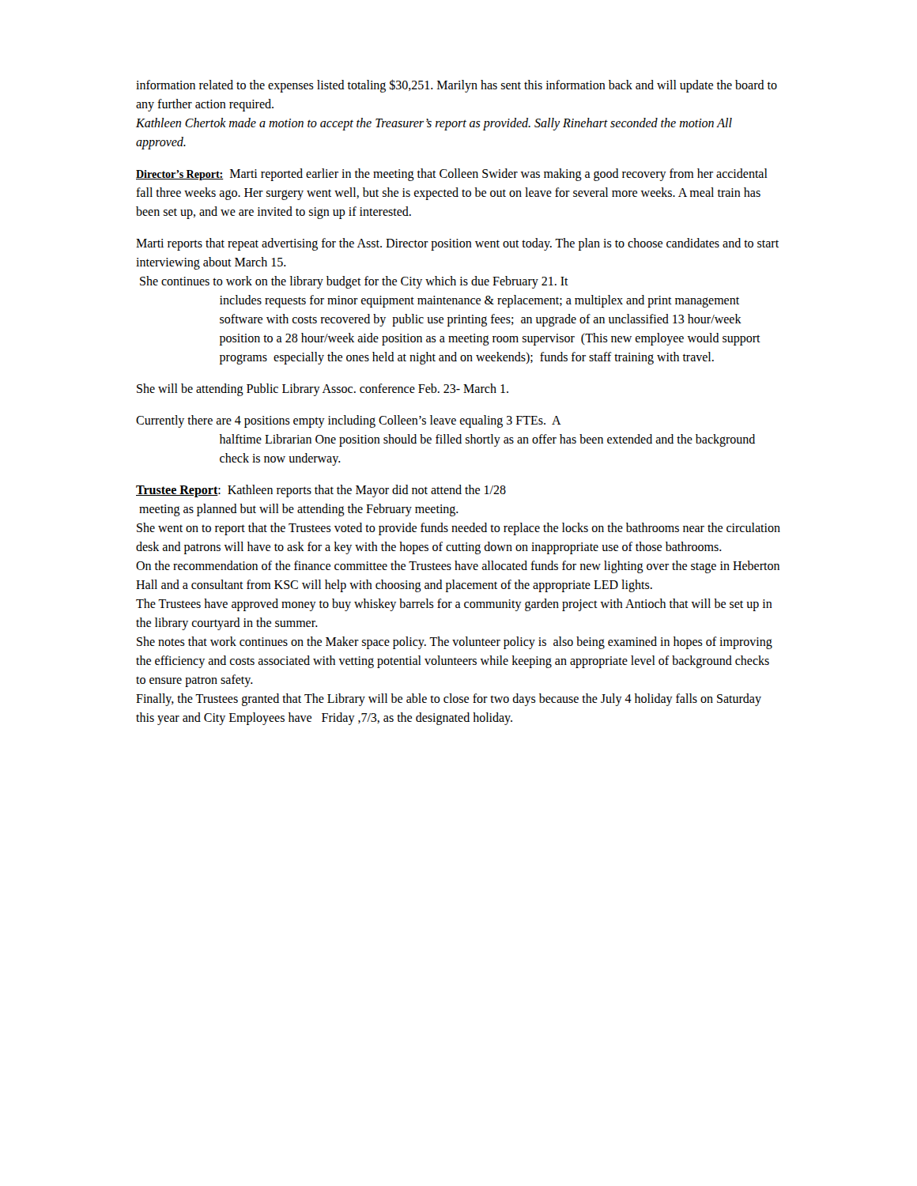information related to the expenses listed totaling $30,251. Marilyn has sent this information back and will update the board to any further action required.
Kathleen Chertok made a motion to accept the Treasurer’s report as provided. Sally Rinehart seconded the motion All approved.
Director’s Report: Marti reported earlier in the meeting that Colleen Swider was making a good recovery from her accidental fall three weeks ago. Her surgery went well, but she is expected to be out on leave for several more weeks. A meal train has been set up, and we are invited to sign up if interested.
Marti reports that repeat advertising for the Asst. Director position went out today. The plan is to choose candidates and to start interviewing about March 15.
She continues to work on the library budget for the City which is due February 21. It
includes requests for minor equipment maintenance & replacement; a multiplex and print management software with costs recovered by public use printing fees; an upgrade of an unclassified 13 hour/week position to a 28 hour/week aide position as a meeting room supervisor (This new employee would support programs especially the ones held at night and on weekends); funds for staff training with travel.
She will be attending Public Library Assoc. conference Feb. 23- March 1.
Currently there are 4 positions empty including Colleen’s leave equaling 3 FTEs. A
halftime Librarian One position should be filled shortly as an offer has been extended and the background check is now underway.
Trustee Report: Kathleen reports that the Mayor did not attend the 1/28
meeting as planned but will be attending the February meeting.
She went on to report that the Trustees voted to provide funds needed to replace the locks on the bathrooms near the circulation desk and patrons will have to ask for a key with the hopes of cutting down on inappropriate use of those bathrooms.
On the recommendation of the finance committee the Trustees have allocated funds for new lighting over the stage in Heberton Hall and a consultant from KSC will help with choosing and placement of the appropriate LED lights.
The Trustees have approved money to buy whiskey barrels for a community garden project with Antioch that will be set up in the library courtyard in the summer.
She notes that work continues on the Maker space policy. The volunteer policy is also being examined in hopes of improving the efficiency and costs associated with vetting potential volunteers while keeping an appropriate level of background checks to ensure patron safety.
Finally, the Trustees granted that The Library will be able to close for two days because the July 4 holiday falls on Saturday this year and City Employees have Friday ,7/3, as the designated holiday.